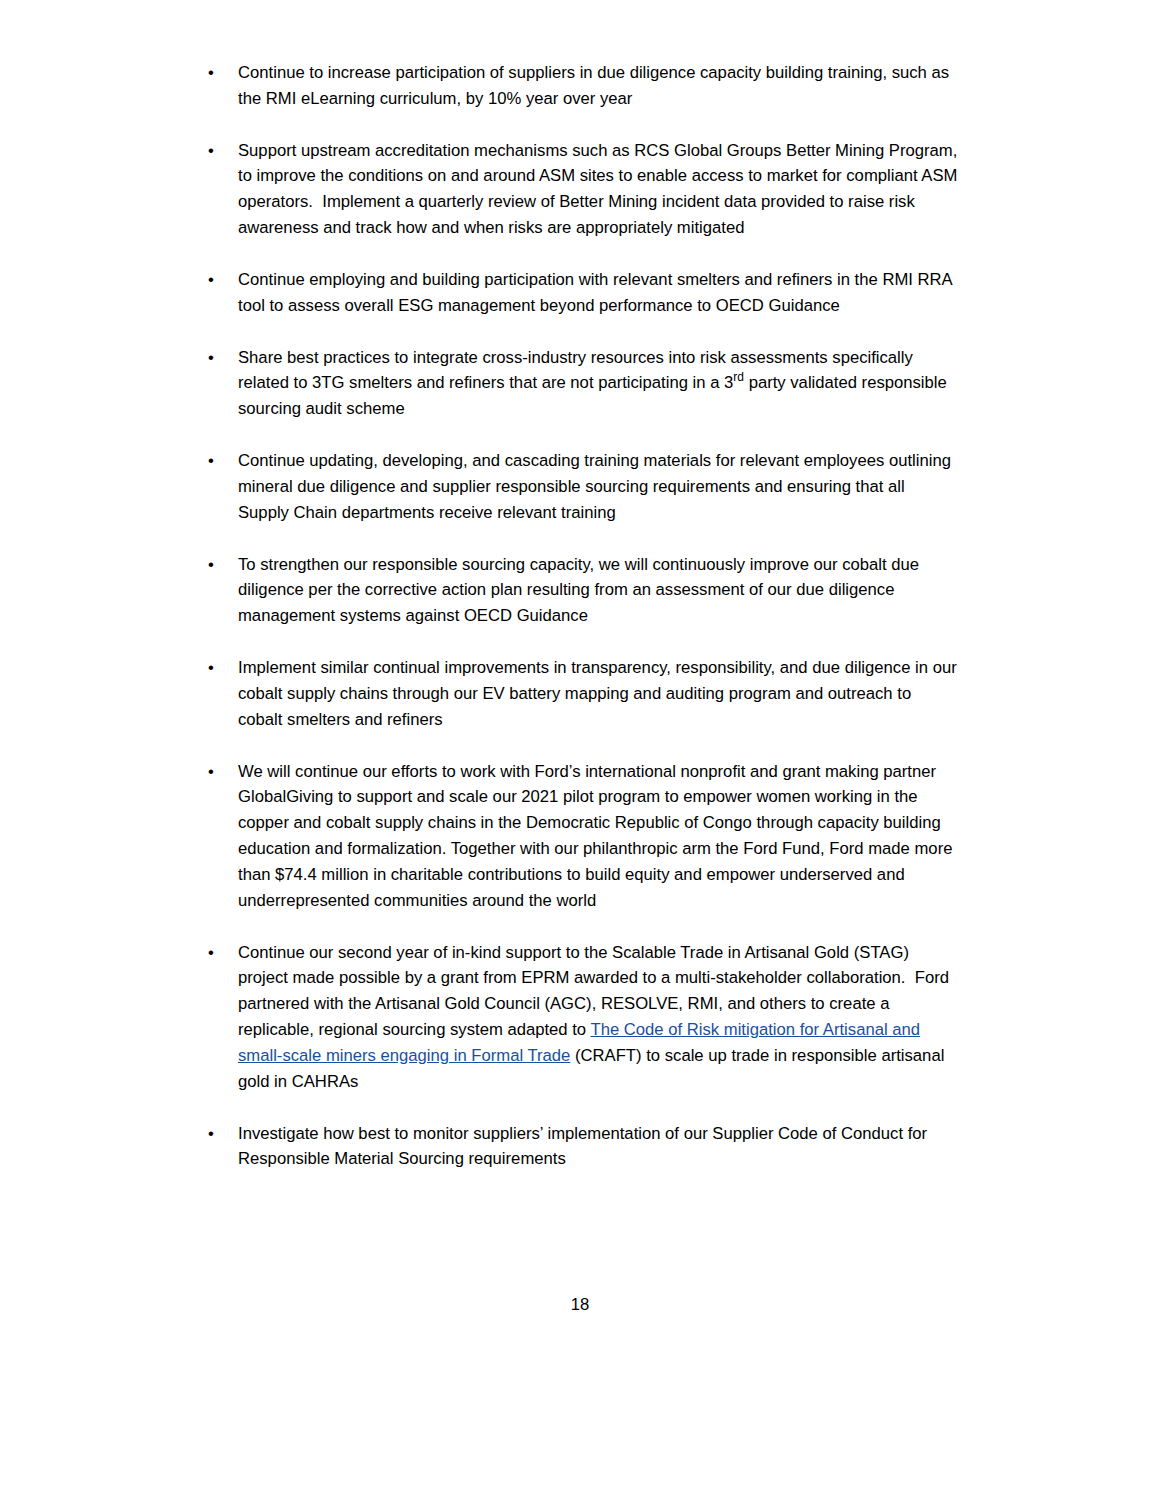Continue to increase participation of suppliers in due diligence capacity building training, such as the RMI eLearning curriculum, by 10% year over year
Support upstream accreditation mechanisms such as RCS Global Groups Better Mining Program, to improve the conditions on and around ASM sites to enable access to market for compliant ASM operators. Implement a quarterly review of Better Mining incident data provided to raise risk awareness and track how and when risks are appropriately mitigated
Continue employing and building participation with relevant smelters and refiners in the RMI RRA tool to assess overall ESG management beyond performance to OECD Guidance
Share best practices to integrate cross-industry resources into risk assessments specifically related to 3TG smelters and refiners that are not participating in a 3rd party validated responsible sourcing audit scheme
Continue updating, developing, and cascading training materials for relevant employees outlining mineral due diligence and supplier responsible sourcing requirements and ensuring that all Supply Chain departments receive relevant training
To strengthen our responsible sourcing capacity, we will continuously improve our cobalt due diligence per the corrective action plan resulting from an assessment of our due diligence management systems against OECD Guidance
Implement similar continual improvements in transparency, responsibility, and due diligence in our cobalt supply chains through our EV battery mapping and auditing program and outreach to cobalt smelters and refiners
We will continue our efforts to work with Ford’s international nonprofit and grant making partner GlobalGiving to support and scale our 2021 pilot program to empower women working in the copper and cobalt supply chains in the Democratic Republic of Congo through capacity building education and formalization. Together with our philanthropic arm the Ford Fund, Ford made more than $74.4 million in charitable contributions to build equity and empower underserved and underrepresented communities around the world
Continue our second year of in-kind support to the Scalable Trade in Artisanal Gold (STAG) project made possible by a grant from EPRM awarded to a multi-stakeholder collaboration. Ford partnered with the Artisanal Gold Council (AGC), RESOLVE, RMI, and others to create a replicable, regional sourcing system adapted to The Code of Risk mitigation for Artisanal and small-scale miners engaging in Formal Trade (CRAFT) to scale up trade in responsible artisanal gold in CAHRAs
Investigate how best to monitor suppliers’ implementation of our Supplier Code of Conduct for Responsible Material Sourcing requirements
18